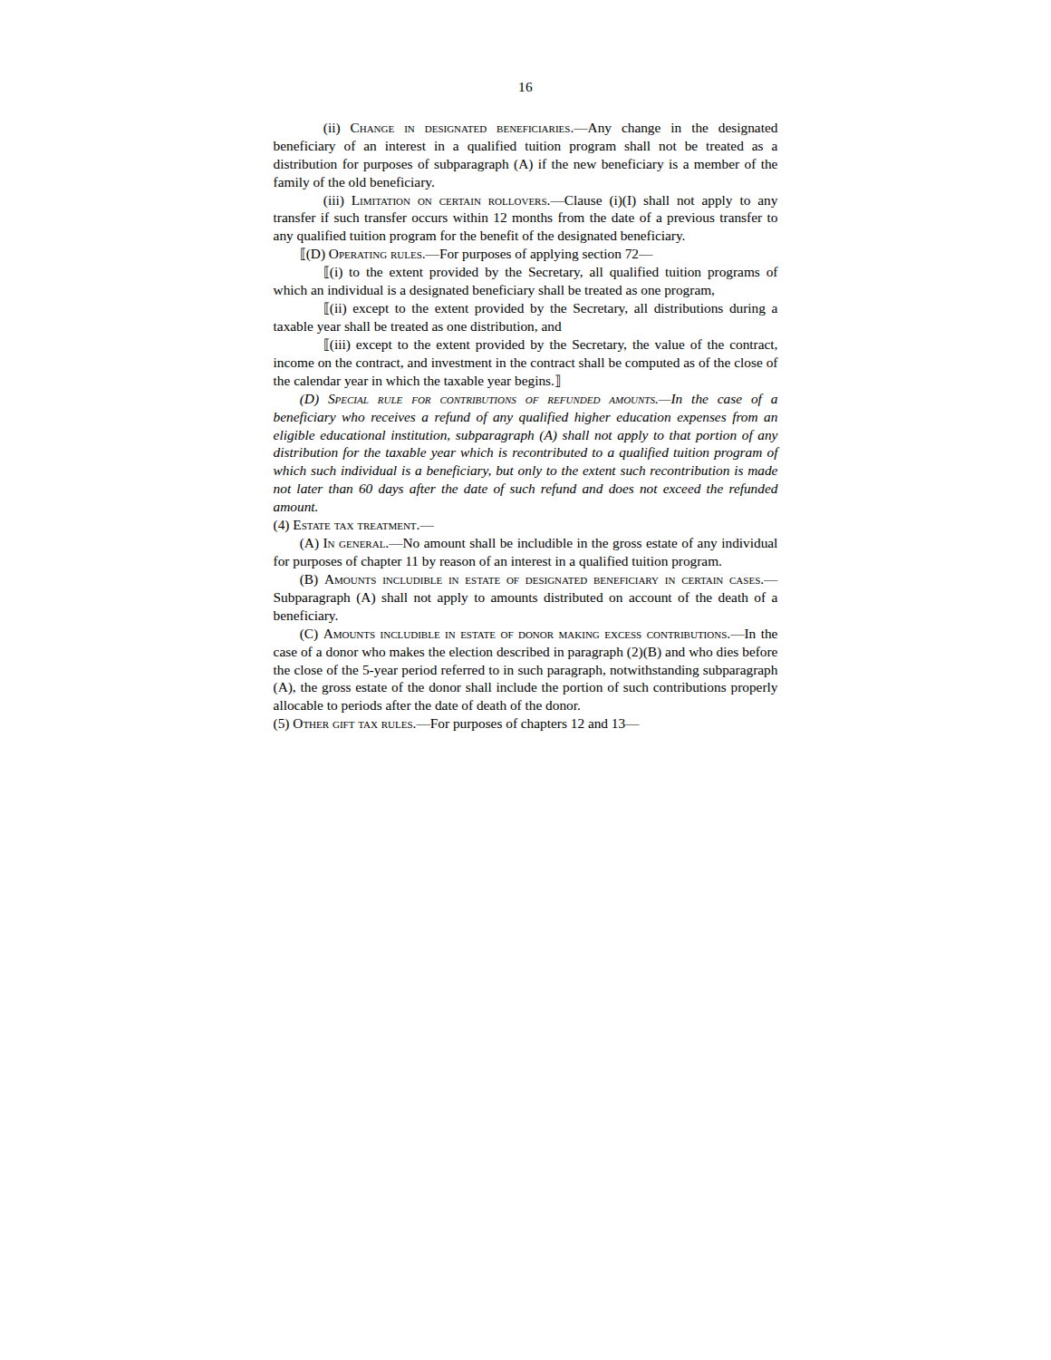16
(ii) Change in designated beneficiaries.—Any change in the designated beneficiary of an interest in a qualified tuition program shall not be treated as a distribution for purposes of subparagraph (A) if the new beneficiary is a member of the family of the old beneficiary.
(iii) Limitation on certain rollovers.—Clause (i)(I) shall not apply to any transfer if such transfer occurs within 12 months from the date of a previous transfer to any qualified tuition program for the benefit of the designated beneficiary.
⟦(D) Operating rules.—For purposes of applying section 72—
⟦(i) to the extent provided by the Secretary, all qualified tuition programs of which an individual is a designated beneficiary shall be treated as one program,
⟦(ii) except to the extent provided by the Secretary, all distributions during a taxable year shall be treated as one distribution, and
⟦(iii) except to the extent provided by the Secretary, the value of the contract, income on the contract, and investment in the contract shall be computed as of the close of the calendar year in which the taxable year begins.⟧
(D) Special rule for contributions of refunded amounts.—In the case of a beneficiary who receives a refund of any qualified higher education expenses from an eligible educational institution, subparagraph (A) shall not apply to that portion of any distribution for the taxable year which is recontributed to a qualified tuition program of which such individual is a beneficiary, but only to the extent such recontribution is made not later than 60 days after the date of such refund and does not exceed the refunded amount.
(4) Estate tax treatment.—
(A) In general.—No amount shall be includible in the gross estate of any individual for purposes of chapter 11 by reason of an interest in a qualified tuition program.
(B) Amounts includible in estate of designated beneficiary in certain cases.—Subparagraph (A) shall not apply to amounts distributed on account of the death of a beneficiary.
(C) Amounts includible in estate of donor making excess contributions.—In the case of a donor who makes the election described in paragraph (2)(B) and who dies before the close of the 5-year period referred to in such paragraph, notwithstanding subparagraph (A), the gross estate of the donor shall include the portion of such contributions properly allocable to periods after the date of death of the donor.
(5) Other gift tax rules.—For purposes of chapters 12 and 13—